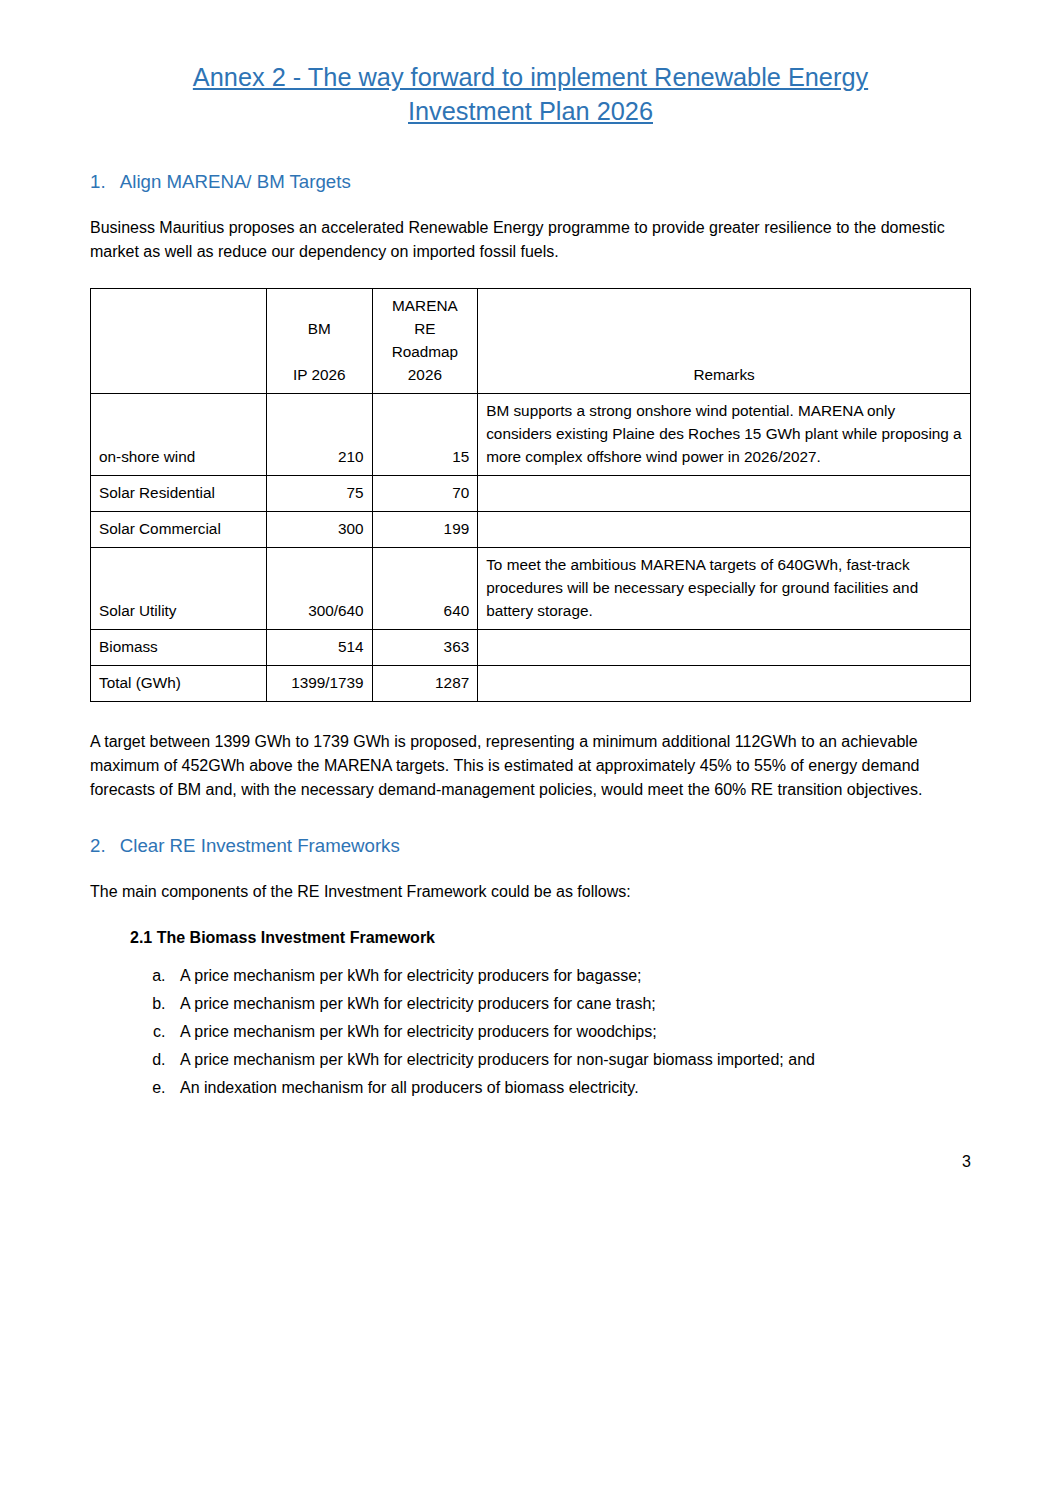Annex 2 - The way forward to implement Renewable Energy
Investment Plan 2026
1. Align MARENA/ BM Targets
Business Mauritius proposes an accelerated Renewable Energy programme to provide greater resilience to the domestic market as well as reduce our dependency on imported fossil fuels.
| | BM IP 2026 | MARENA RE Roadmap 2026 | Remarks |
| on-shore wind | 210 | 15 | BM supports a strong onshore wind potential. MARENA only considers existing Plaine des Roches 15 GWh plant while proposing a more complex offshore wind power in 2026/2027. |
| Solar Residential | 75 | 70 | |
| Solar Commercial | 300 | 199 | |
| Solar Utility | 300/640 | 640 | To meet the ambitious MARENA targets of 640GWh, fast-track procedures will be necessary especially for ground facilities and battery storage. |
| Biomass | 514 | 363 | |
| Total (GWh) | 1399/1739 | 1287 | |
A target between 1399 GWh to 1739 GWh is proposed, representing a minimum additional 112GWh to an achievable maximum of 452GWh above the MARENA targets. This is estimated at approximately 45% to 55% of energy demand forecasts of BM and, with the necessary demand-management policies, would meet the 60% RE transition objectives.
2. Clear RE Investment Frameworks
The main components of the RE Investment Framework could be as follows:
2.1 The Biomass Investment Framework
A price mechanism per kWh for electricity producers for bagasse;
A price mechanism per kWh for electricity producers for cane trash;
A price mechanism per kWh for electricity producers for woodchips;
A price mechanism per kWh for electricity producers for non-sugar biomass imported; and
An indexation mechanism for all producers of biomass electricity.
3